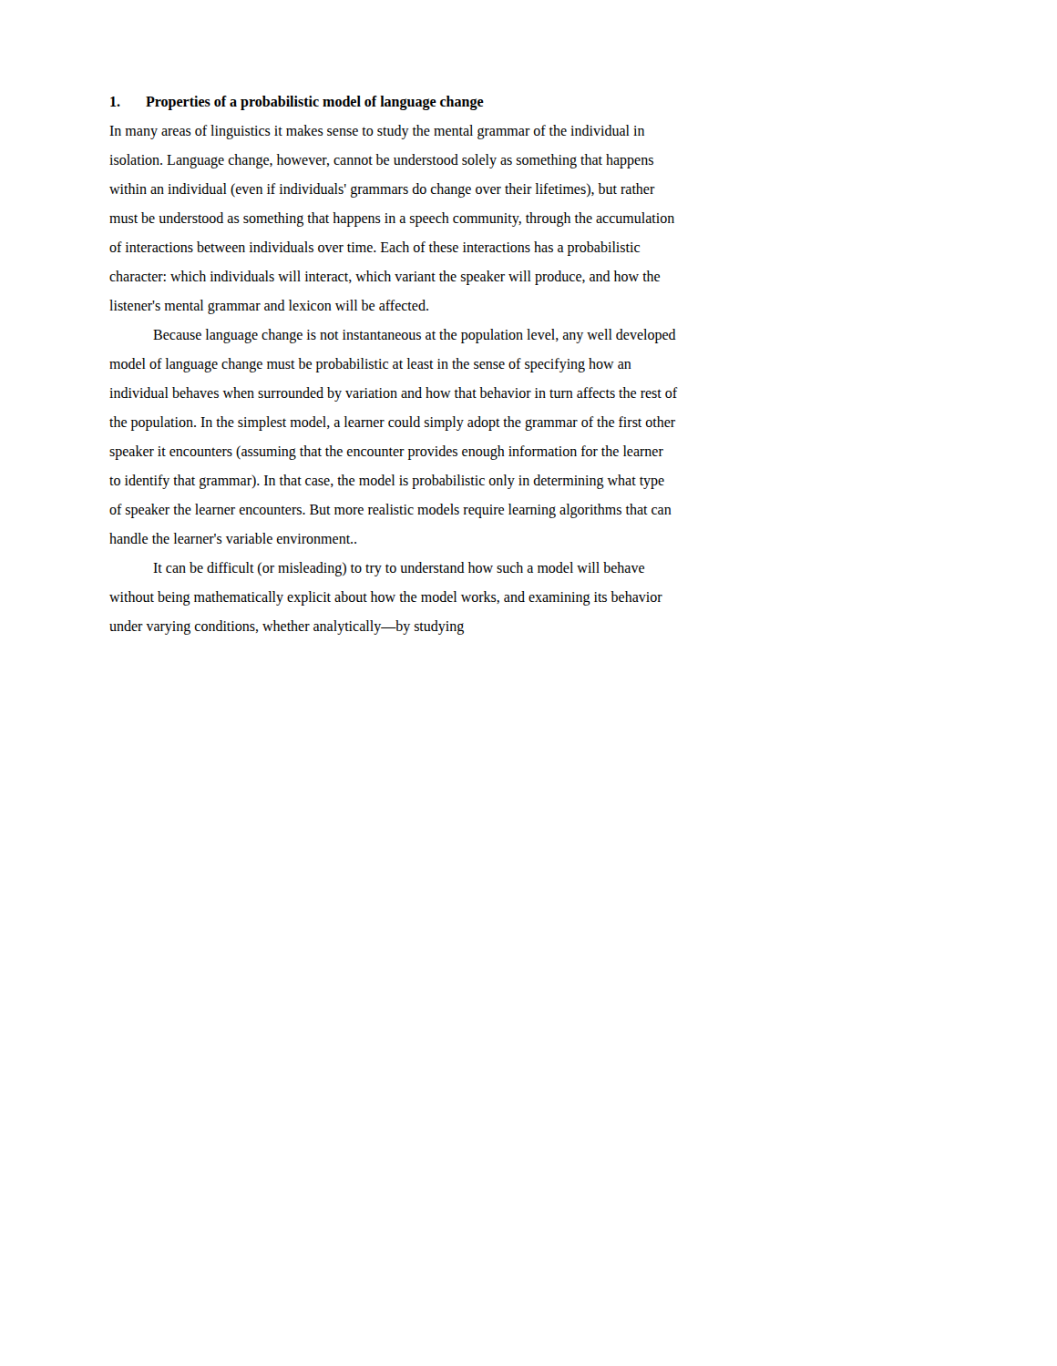1. Properties of a probabilistic model of language change
In many areas of linguistics it makes sense to study the mental grammar of the individual in isolation. Language change, however, cannot be understood solely as something that happens within an individual (even if individuals' grammars do change over their lifetimes), but rather must be understood as something that happens in a speech community, through the accumulation of interactions between individuals over time. Each of these interactions has a probabilistic character: which individuals will interact, which variant the speaker will produce, and how the listener's mental grammar and lexicon will be affected.
Because language change is not instantaneous at the population level, any well developed model of language change must be probabilistic at least in the sense of specifying how an individual behaves when surrounded by variation and how that behavior in turn affects the rest of the population. In the simplest model, a learner could simply adopt the grammar of the first other speaker it encounters (assuming that the encounter provides enough information for the learner to identify that grammar). In that case, the model is probabilistic only in determining what type of speaker the learner encounters. But more realistic models require learning algorithms that can handle the learner's variable environment..
It can be difficult (or misleading) to try to understand how such a model will behave without being mathematically explicit about how the model works, and examining its behavior under varying conditions, whether analytically—by studying